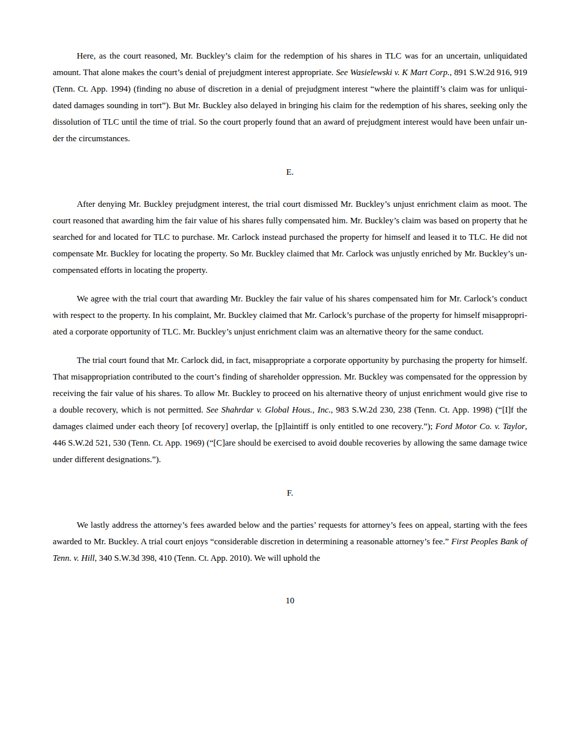Here, as the court reasoned, Mr. Buckley’s claim for the redemption of his shares in TLC was for an uncertain, unliquidated amount. That alone makes the court’s denial of prejudgment interest appropriate. See Wasielewski v. K Mart Corp., 891 S.W.2d 916, 919 (Tenn. Ct. App. 1994) (finding no abuse of discretion in a denial of prejudgment interest “where the plaintiff’s claim was for unliquidated damages sounding in tort”). But Mr. Buckley also delayed in bringing his claim for the redemption of his shares, seeking only the dissolution of TLC until the time of trial. So the court properly found that an award of prejudgment interest would have been unfair under the circumstances.
E.
After denying Mr. Buckley prejudgment interest, the trial court dismissed Mr. Buckley’s unjust enrichment claim as moot. The court reasoned that awarding him the fair value of his shares fully compensated him. Mr. Buckley’s claim was based on property that he searched for and located for TLC to purchase. Mr. Carlock instead purchased the property for himself and leased it to TLC. He did not compensate Mr. Buckley for locating the property. So Mr. Buckley claimed that Mr. Carlock was unjustly enriched by Mr. Buckley’s uncompensated efforts in locating the property.
We agree with the trial court that awarding Mr. Buckley the fair value of his shares compensated him for Mr. Carlock’s conduct with respect to the property. In his complaint, Mr. Buckley claimed that Mr. Carlock’s purchase of the property for himself misappropriated a corporate opportunity of TLC. Mr. Buckley’s unjust enrichment claim was an alternative theory for the same conduct.
The trial court found that Mr. Carlock did, in fact, misappropriate a corporate opportunity by purchasing the property for himself. That misappropriation contributed to the court’s finding of shareholder oppression. Mr. Buckley was compensated for the oppression by receiving the fair value of his shares. To allow Mr. Buckley to proceed on his alternative theory of unjust enrichment would give rise to a double recovery, which is not permitted. See Shahrdar v. Global Hous., Inc., 983 S.W.2d 230, 238 (Tenn. Ct. App. 1998) (“[I]f the damages claimed under each theory [of recovery] overlap, the [p]laintiff is only entitled to one recovery.”); Ford Motor Co. v. Taylor, 446 S.W.2d 521, 530 (Tenn. Ct. App. 1969) (“[C]are should be exercised to avoid double recoveries by allowing the same damage twice under different designations.”).
F.
We lastly address the attorney’s fees awarded below and the parties’ requests for attorney’s fees on appeal, starting with the fees awarded to Mr. Buckley. A trial court enjoys “considerable discretion in determining a reasonable attorney’s fee.” First Peoples Bank of Tenn. v. Hill, 340 S.W.3d 398, 410 (Tenn. Ct. App. 2010). We will uphold the
10